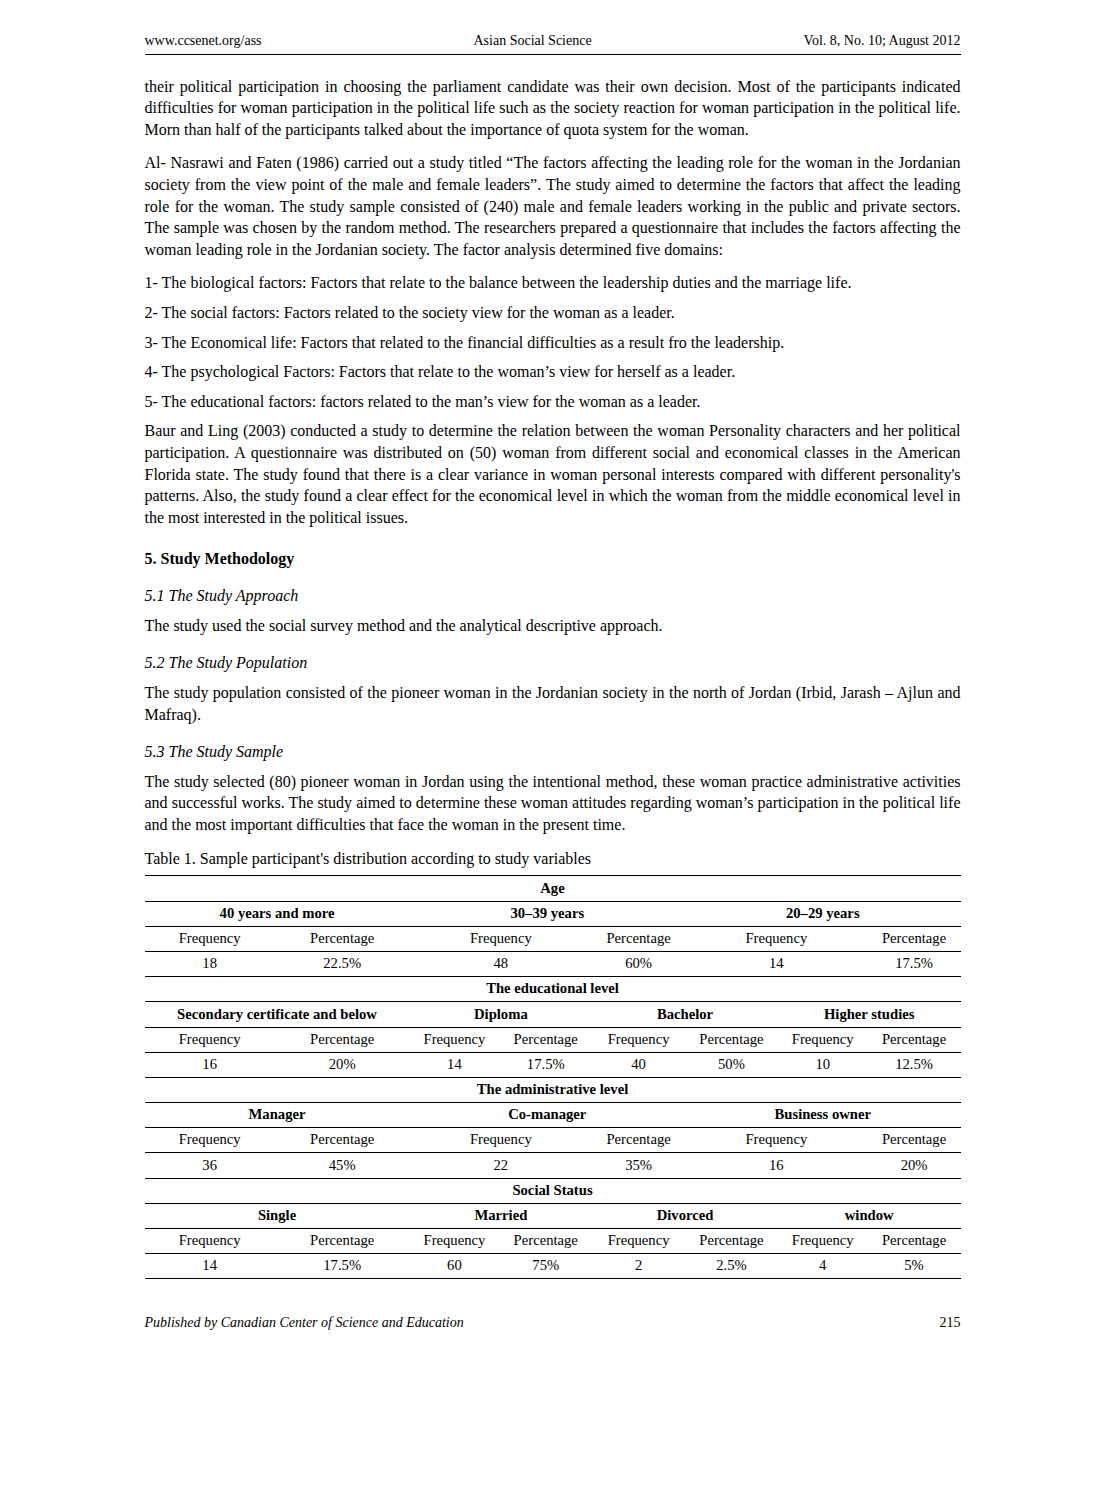www.ccsenet.org/ass
Asian Social Science
Vol. 8, No. 10; August 2012
their political participation in choosing the parliament candidate was their own decision. Most of the participants indicated difficulties for woman participation in the political life such as the society reaction for woman participation in the political life. Morn than half of the participants talked about the importance of quota system for the woman.
Al- Nasrawi and Faten (1986) carried out a study titled “The factors affecting the leading role for the woman in the Jordanian society from the view point of the male and female leaders”. The study aimed to determine the factors that affect the leading role for the woman. The study sample consisted of (240) male and female leaders working in the public and private sectors. The sample was chosen by the random method. The researchers prepared a questionnaire that includes the factors affecting the woman leading role in the Jordanian society. The factor analysis determined five domains:
1- The biological factors: Factors that relate to the balance between the leadership duties and the marriage life.
2- The social factors: Factors related to the society view for the woman as a leader.
3- The Economical life: Factors that related to the financial difficulties as a result fro the leadership.
4- The psychological Factors: Factors that relate to the woman’s view for herself as a leader.
5- The educational factors: factors related to the man’s view for the woman as a leader.
Baur and Ling (2003) conducted a study to determine the relation between the woman Personality characters and her political participation. A questionnaire was distributed on (50) woman from different social and economical classes in the American Florida state. The study found that there is a clear variance in woman personal interests compared with different personality's patterns. Also, the study found a clear effect for the economical level in which the woman from the middle economical level in the most interested in the political issues.
5. Study Methodology
5.1 The Study Approach
The study used the social survey method and the analytical descriptive approach.
5.2 The Study Population
The study population consisted of the pioneer woman in the Jordanian society in the north of Jordan (Irbid, Jarash – Ajlun and Mafraq).
5.3 The Study Sample
The study selected (80) pioneer woman in Jordan using the intentional method, these woman practice administrative activities and successful works. The study aimed to determine these woman attitudes regarding woman’s participation in the political life and the most important difficulties that face the woman in the present time.
Table 1. Sample participant's distribution according to study variables
| Age |
| --- |
| 40 years and more | 30–39 years | 20–29 years |
| Frequency | Percentage | Frequency | Percentage | Frequency | Percentage |
| 18 | 22.5% | 48 | 60% | 14 | 17.5% |
| The educational level |
| Secondary certificate and below | Diploma | Bachelor | Higher studies |
| Frequency | Percentage | Frequency | Percentage | Frequency | Percentage | Frequency | Percentage |
| 16 | 20% | 14 | 17.5% | 40 | 50% | 10 | 12.5% |
| The administrative level |
| Manager | Co-manager | Business owner |
| Frequency | Percentage | Frequency | Percentage | Frequency | Percentage |
| 36 | 45% | 22 | 35% | 16 | 20% |
| Social Status |
| Single | Married | Divorced | window |
| Frequency | Percentage | Frequency | Percentage | Frequency | Percentage | Frequency | Percentage |
| 14 | 17.5% | 60 | 75% | 2 | 2.5% | 4 | 5% |
Published by Canadian Center of Science and Education
215